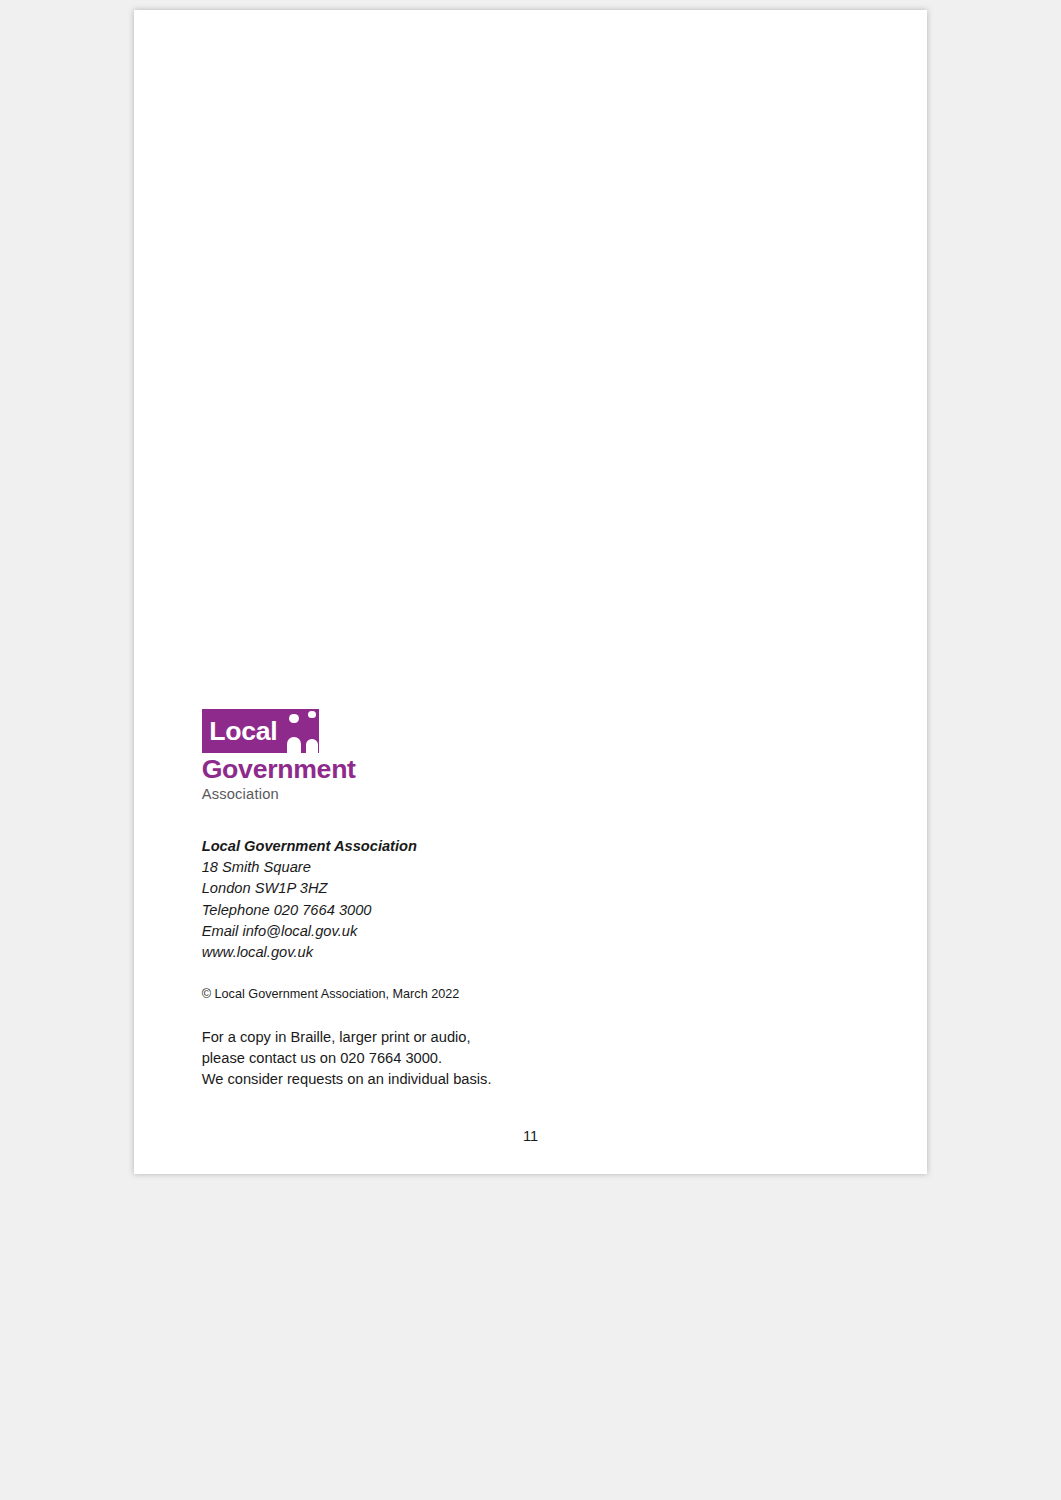Local
Government
Association
Local Government Association
18 Smith Square
London SW1P 3HZ
Telephone 020 7664 3000
Email info@local.gov.uk
www.local.gov.uk
© Local Government Association, March 2022
For a copy in Braille, larger print or audio,
please contact us on 020 7664 3000.
We consider requests on an individual basis.
11